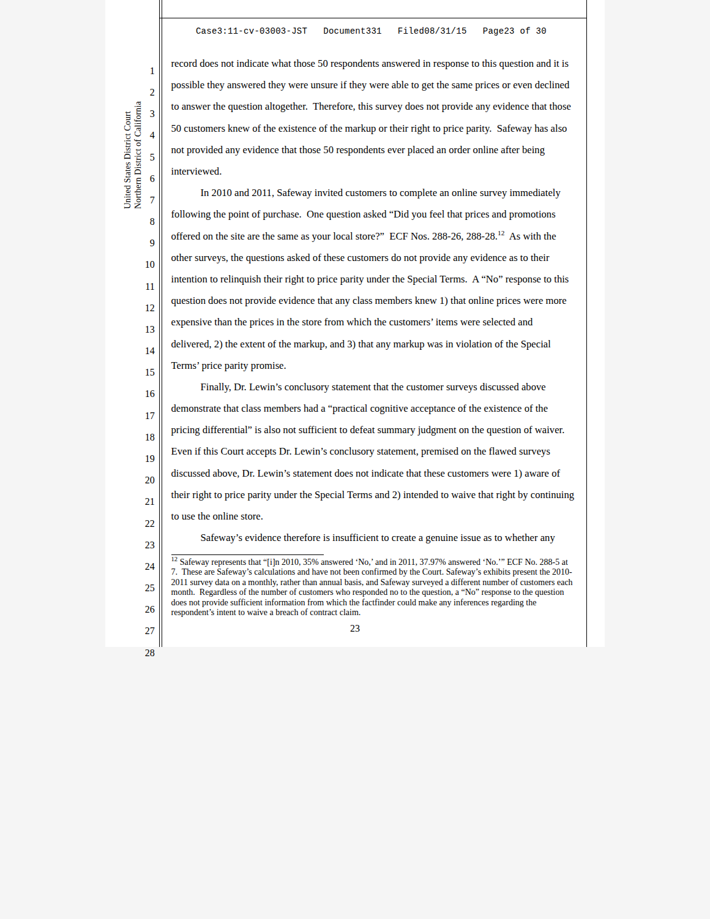Case3:11-cv-03003-JST Document331 Filed08/31/15 Page23 of 30
1
2
3
4
5
6
7
8
9
10
11
12
13
14
15
16
17
18
19
20
21
22
23
24
25
26
27
28
United States District Court Northern District of California
record does not indicate what those 50 respondents answered in response to this question and it is possible they answered they were unsure if they were able to get the same prices or even declined to answer the question altogether. Therefore, this survey does not provide any evidence that those 50 customers knew of the existence of the markup or their right to price parity. Safeway has also not provided any evidence that those 50 respondents ever placed an order online after being interviewed.
In 2010 and 2011, Safeway invited customers to complete an online survey immediately following the point of purchase. One question asked “Did you feel that prices and promotions offered on the site are the same as your local store?” ECF Nos. 288-26, 288-28.12 As with the other surveys, the questions asked of these customers do not provide any evidence as to their intention to relinquish their right to price parity under the Special Terms. A “No” response to this question does not provide evidence that any class members knew 1) that online prices were more expensive than the prices in the store from which the customers’ items were selected and delivered, 2) the extent of the markup, and 3) that any markup was in violation of the Special Terms’ price parity promise.
Finally, Dr. Lewin’s conclusory statement that the customer surveys discussed above demonstrate that class members had a “practical cognitive acceptance of the existence of the pricing differential” is also not sufficient to defeat summary judgment on the question of waiver. Even if this Court accepts Dr. Lewin’s conclusory statement, premised on the flawed surveys discussed above, Dr. Lewin’s statement does not indicate that these customers were 1) aware of their right to price parity under the Special Terms and 2) intended to waive that right by continuing to use the online store.
Safeway’s evidence therefore is insufficient to create a genuine issue as to whether any
12 Safeway represents that “[i]n 2010, 35% answered ‘No,’ and in 2011, 37.97% answered ‘No.’” ECF No. 288-5 at 7. These are Safeway’s calculations and have not been confirmed by the Court. Safeway’s exhibits present the 2010-2011 survey data on a monthly, rather than annual basis, and Safeway surveyed a different number of customers each month. Regardless of the number of customers who responded no to the question, a “No” response to the question does not provide sufficient information from which the factfinder could make any inferences regarding the respondent’s intent to waive a breach of contract claim.
23